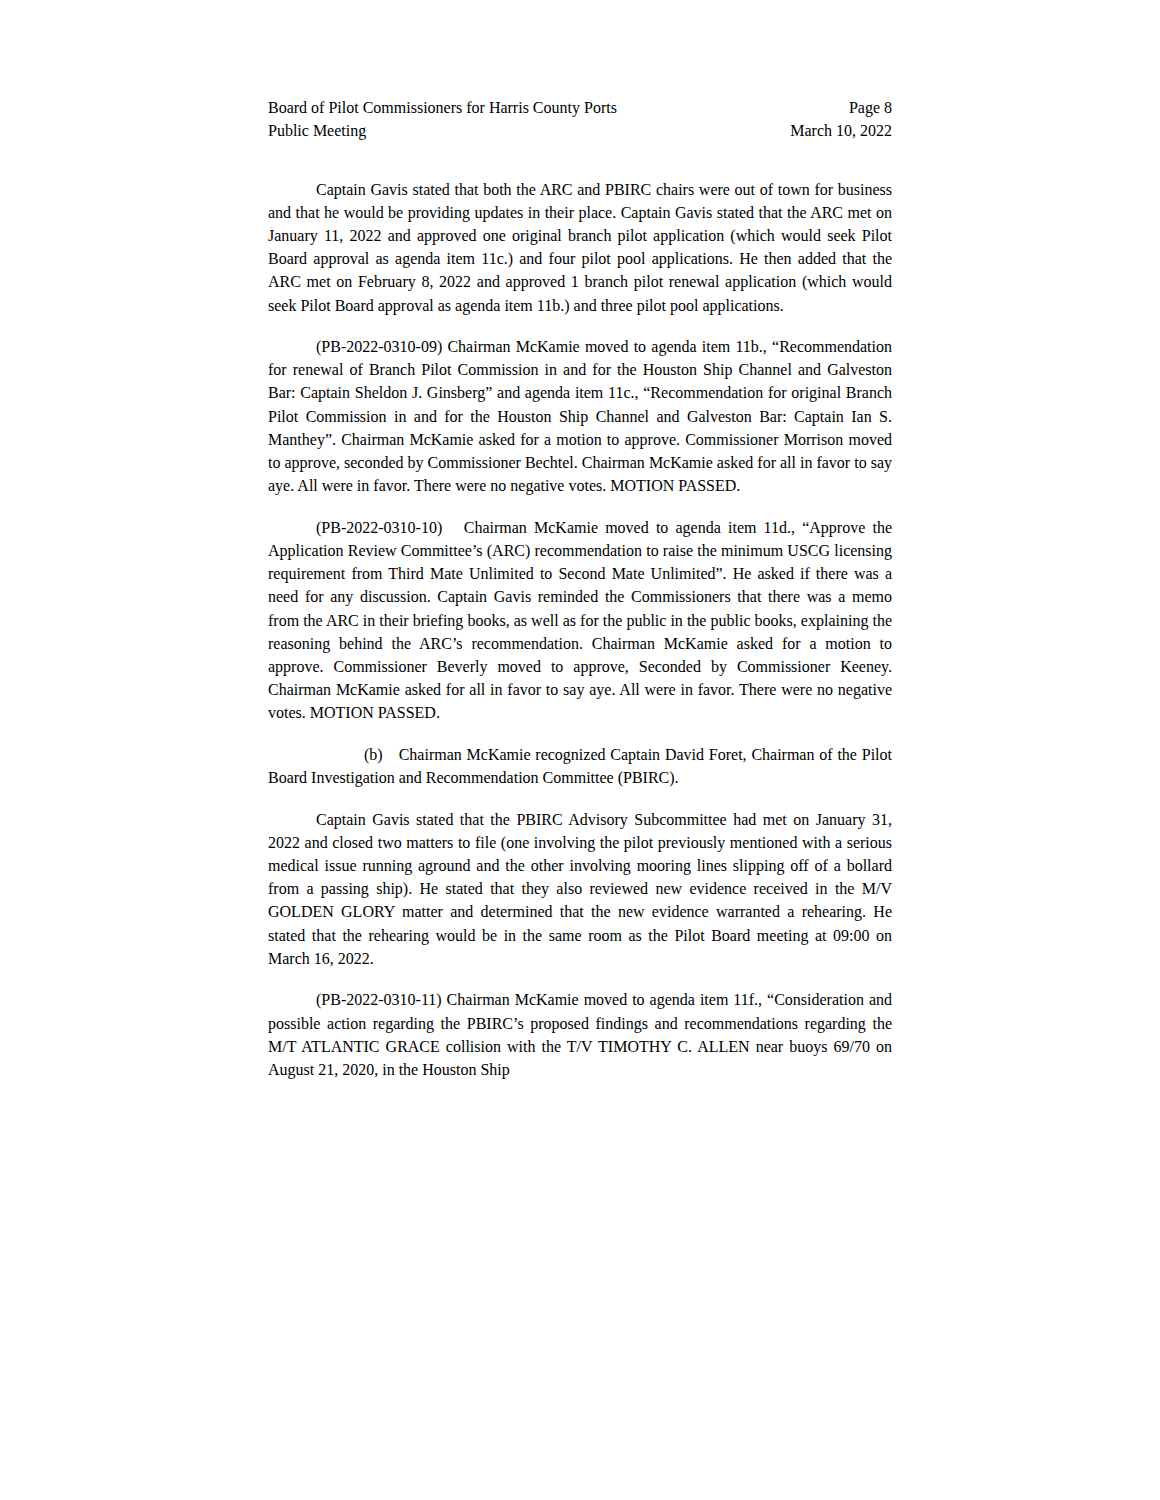| Board of Pilot Commissioners for Harris County Ports | Page 8 |
| Public Meeting | March 10, 2022 |
Captain Gavis stated that both the ARC and PBIRC chairs were out of town for business and that he would be providing updates in their place. Captain Gavis stated that the ARC met on January 11, 2022 and approved one original branch pilot application (which would seek Pilot Board approval as agenda item 11c.) and four pilot pool applications. He then added that the ARC met on February 8, 2022 and approved 1 branch pilot renewal application (which would seek Pilot Board approval as agenda item 11b.) and three pilot pool applications.
(PB-2022-0310-09) Chairman McKamie moved to agenda item 11b., “Recommendation for renewal of Branch Pilot Commission in and for the Houston Ship Channel and Galveston Bar: Captain Sheldon J. Ginsberg” and agenda item 11c., “Recommendation for original Branch Pilot Commission in and for the Houston Ship Channel and Galveston Bar: Captain Ian S. Manthey”. Chairman McKamie asked for a motion to approve. Commissioner Morrison moved to approve, seconded by Commissioner Bechtel. Chairman McKamie asked for all in favor to say aye. All were in favor. There were no negative votes. MOTION PASSED.
(PB-2022-0310-10) Chairman McKamie moved to agenda item 11d., “Approve the Application Review Committee’s (ARC) recommendation to raise the minimum USCG licensing requirement from Third Mate Unlimited to Second Mate Unlimited”. He asked if there was a need for any discussion. Captain Gavis reminded the Commissioners that there was a memo from the ARC in their briefing books, as well as for the public in the public books, explaining the reasoning behind the ARC’s recommendation. Chairman McKamie asked for a motion to approve. Commissioner Beverly moved to approve, Seconded by Commissioner Keeney. Chairman McKamie asked for all in favor to say aye. All were in favor. There were no negative votes. MOTION PASSED.
(b) Chairman McKamie recognized Captain David Foret, Chairman of the Pilot Board Investigation and Recommendation Committee (PBIRC).
Captain Gavis stated that the PBIRC Advisory Subcommittee had met on January 31, 2022 and closed two matters to file (one involving the pilot previously mentioned with a serious medical issue running aground and the other involving mooring lines slipping off of a bollard from a passing ship). He stated that they also reviewed new evidence received in the M/V GOLDEN GLORY matter and determined that the new evidence warranted a rehearing. He stated that the rehearing would be in the same room as the Pilot Board meeting at 09:00 on March 16, 2022.
(PB-2022-0310-11) Chairman McKamie moved to agenda item 11f., “Consideration and possible action regarding the PBIRC’s proposed findings and recommendations regarding the M/T ATLANTIC GRACE collision with the T/V TIMOTHY C. ALLEN near buoys 69/70 on August 21, 2020, in the Houston Ship